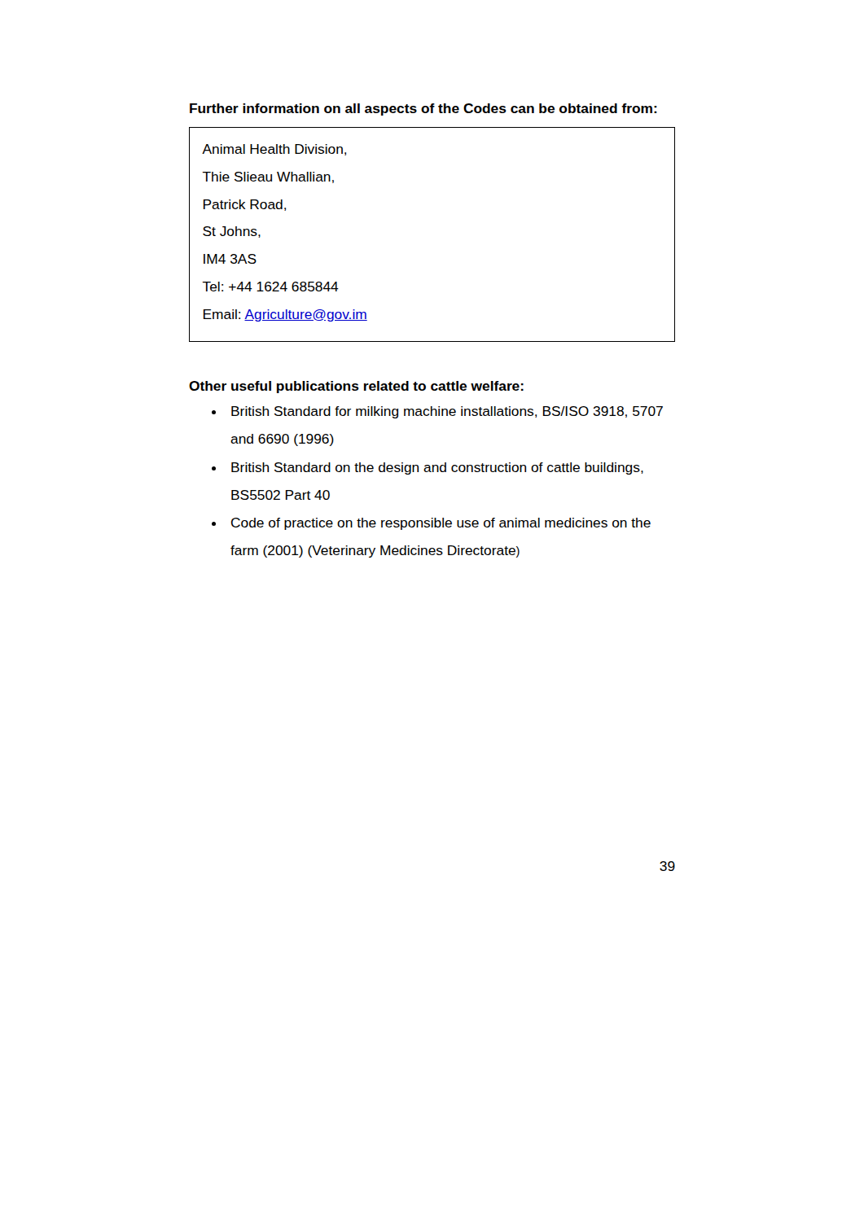Further information on all aspects of the Codes can be obtained from:
Animal Health Division,
Thie Slieau Whallian,
Patrick Road,
St Johns,
IM4 3AS
Tel: +44 1624 685844
Email: Agriculture@gov.im
Other useful publications related to cattle welfare:
British Standard for milking machine installations, BS/ISO 3918, 5707 and 6690 (1996)
British Standard on the design and construction of cattle buildings, BS5502 Part 40
Code of practice on the responsible use of animal medicines on the farm (2001) (Veterinary Medicines Directorate)
39